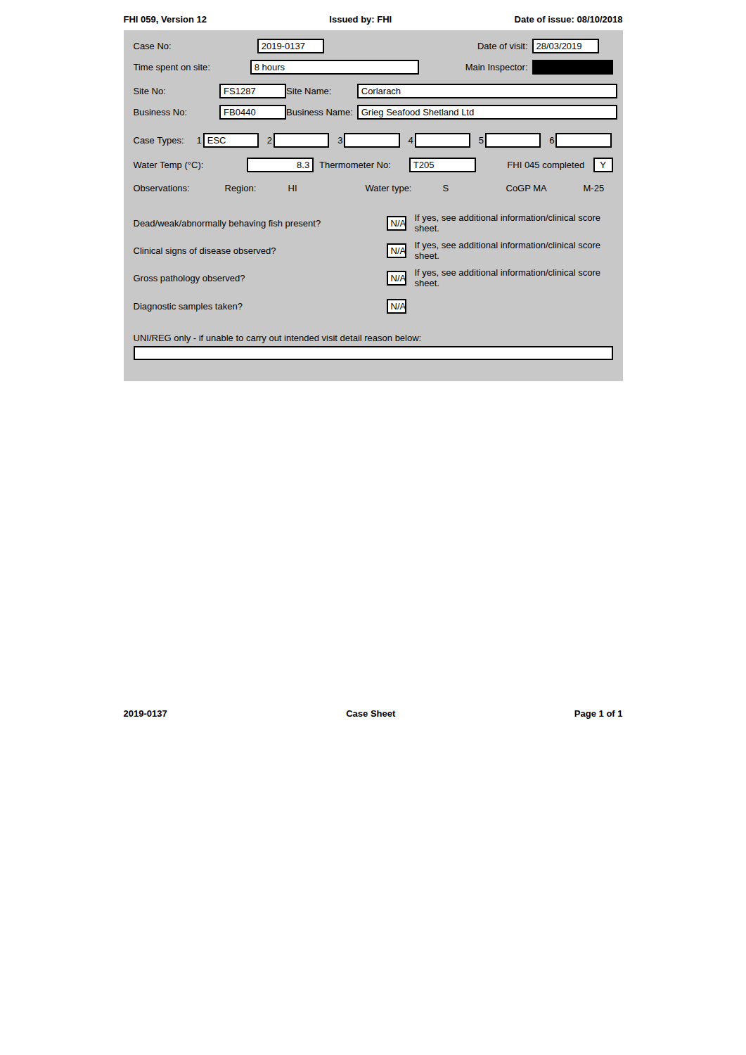FHI 059, Version 12
Issued by: FHI
Date of issue: 08/10/2018
| Case No: | 2019-0137 | Date of visit: | 28/03/2019 |
| Time spent on site: | 8 hours | Main Inspector: | |
| Site No: | FS1287 | Site Name: | Corlarach |
| Business No: | FB0440 | Business Name: | Grieg Seafood Shetland Ltd |
Case Types: 1 ESC 2 3 4 5 6
| Water Temp (°C): | 8.3 | Thermometer No: | T205 | FHI 045 completed | Y |
| Observations: | Region: | HI | Water type: | S | CoGP MA | M-25 |
| Dead/weak/abnormally behaving fish present? | N/A | If yes, see additional information/clinical score sheet. |
| Clinical signs of disease observed? | N/A | If yes, see additional information/clinical score sheet. |
| Gross pathology observed? | N/A | If yes, see additional information/clinical score sheet. |
| Diagnostic samples taken? | N/A | |
UNI/REG only - if unable to carry out intended visit detail reason below:
2019-0137
Case Sheet
Page 1 of 1